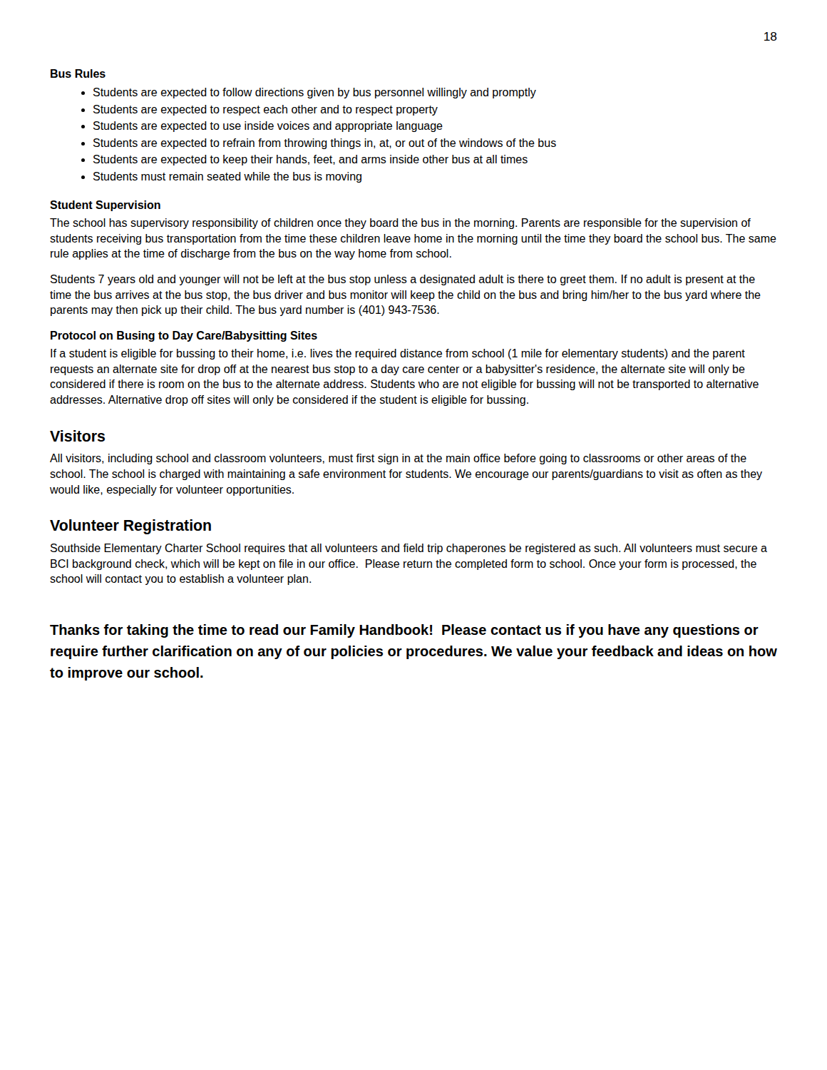18
Bus Rules
Students are expected to follow directions given by bus personnel willingly and promptly
Students are expected to respect each other and to respect property
Students are expected to use inside voices and appropriate language
Students are expected to refrain from throwing things in, at, or out of the windows of the bus
Students are expected to keep their hands, feet, and arms inside other bus at all times
Students must remain seated while the bus is moving
Student Supervision
The school has supervisory responsibility of children once they board the bus in the morning. Parents are responsible for the supervision of students receiving bus transportation from the time these children leave home in the morning until the time they board the school bus. The same rule applies at the time of discharge from the bus on the way home from school.
Students 7 years old and younger will not be left at the bus stop unless a designated adult is there to greet them. If no adult is present at the time the bus arrives at the bus stop, the bus driver and bus monitor will keep the child on the bus and bring him/her to the bus yard where the parents may then pick up their child. The bus yard number is (401) 943-7536.
Protocol on Busing to Day Care/Babysitting Sites
If a student is eligible for bussing to their home, i.e. lives the required distance from school (1 mile for elementary students) and the parent requests an alternate site for drop off at the nearest bus stop to a day care center or a babysitter's residence, the alternate site will only be considered if there is room on the bus to the alternate address. Students who are not eligible for bussing will not be transported to alternative addresses. Alternative drop off sites will only be considered if the student is eligible for bussing.
Visitors
All visitors, including school and classroom volunteers, must first sign in at the main office before going to classrooms or other areas of the school. The school is charged with maintaining a safe environment for students. We encourage our parents/guardians to visit as often as they would like, especially for volunteer opportunities.
Volunteer Registration
Southside Elementary Charter School requires that all volunteers and field trip chaperones be registered as such. All volunteers must secure a BCI background check, which will be kept on file in our office. Please return the completed form to school. Once your form is processed, the school will contact you to establish a volunteer plan.
Thanks for taking the time to read our Family Handbook! Please contact us if you have any questions or require further clarification on any of our policies or procedures. We value your feedback and ideas on how to improve our school.